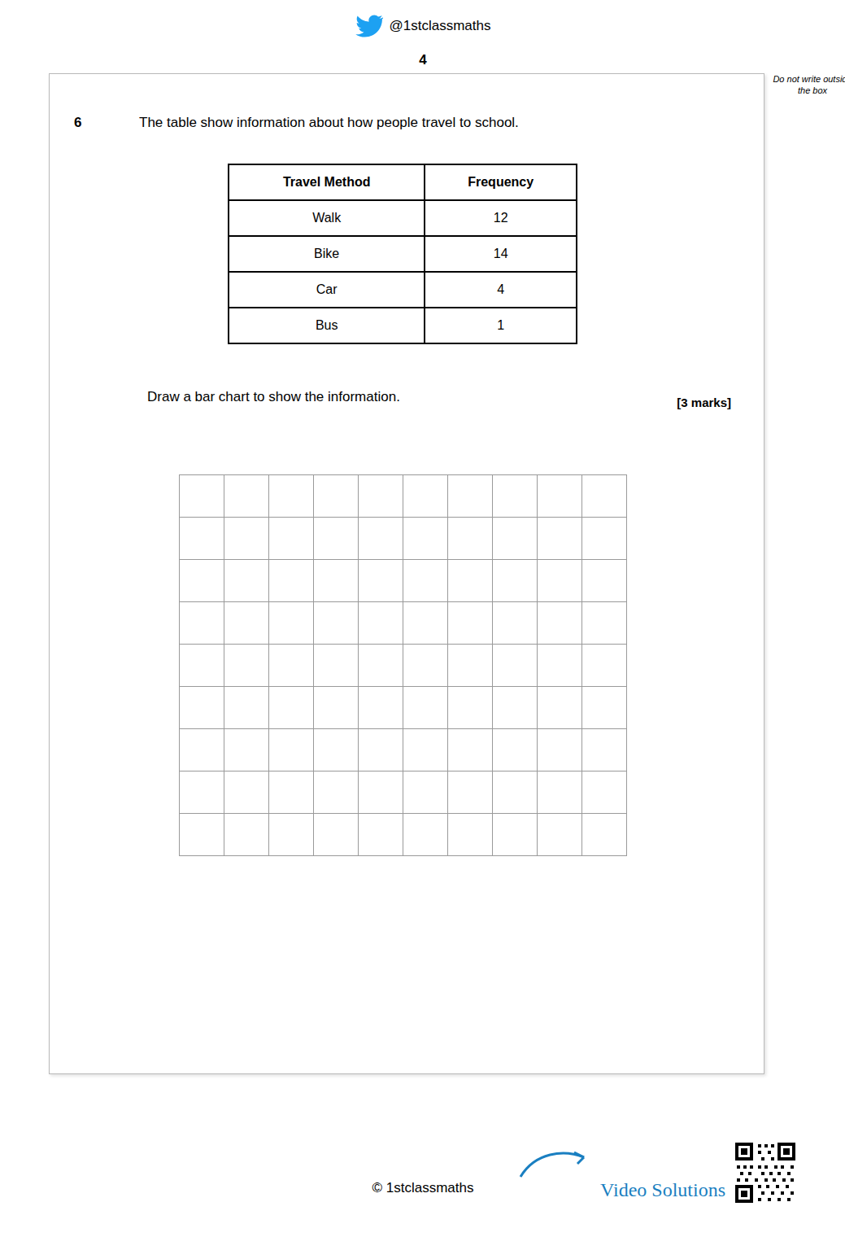@1stclassmaths
4
Do not write outside the box
6
The table show information about how people travel to school.
| Travel Method | Frequency |
| --- | --- |
| Walk | 12 |
| Bike | 14 |
| Car | 4 |
| Bus | 1 |
Draw a bar chart to show the information.
[3 marks]
© 1stclassmaths
Video Solutions